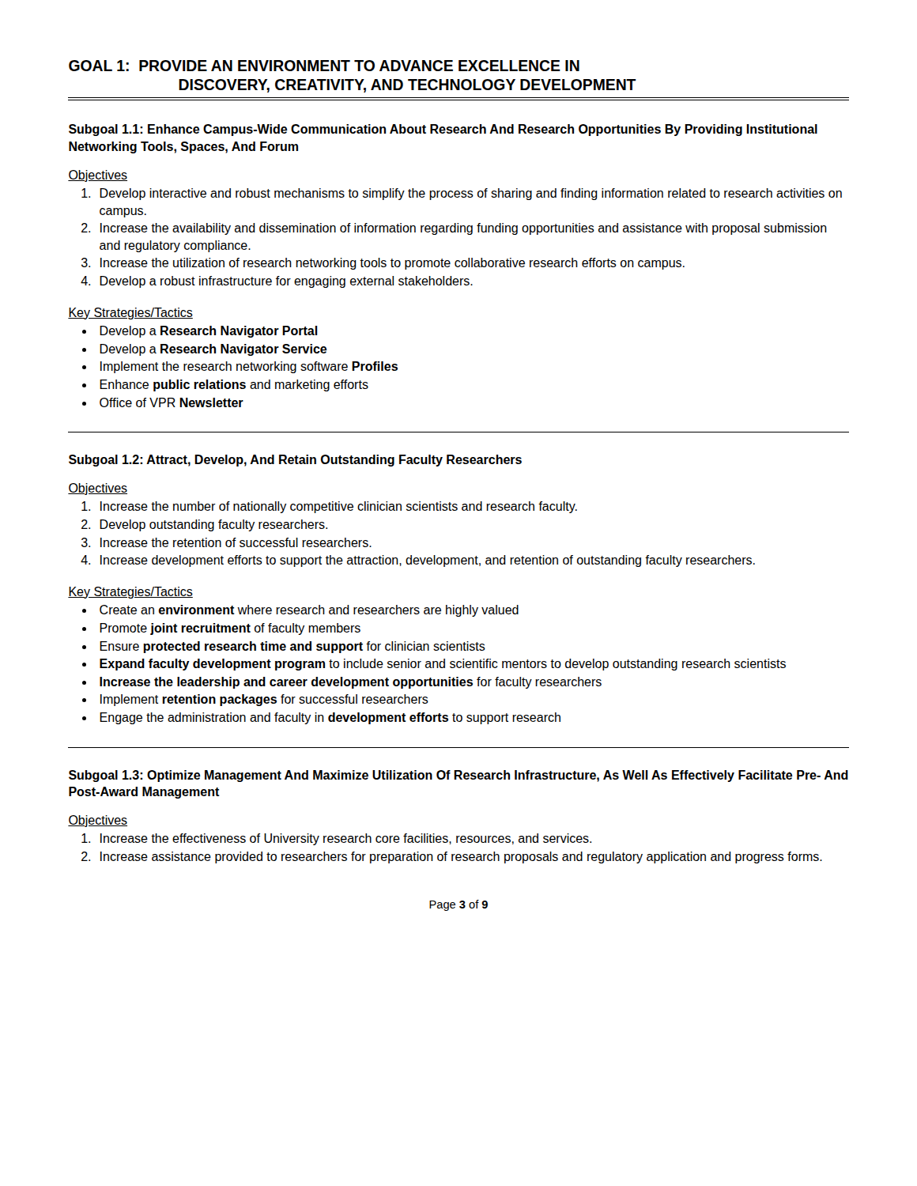GOAL 1: PROVIDE AN ENVIRONMENT TO ADVANCE EXCELLENCE INDISCOVERY, CREATIVITY, AND TECHNOLOGY DEVELOPMENT
Subgoal 1.1: Enhance Campus-Wide Communication About Research And Research Opportunities By Providing Institutional Networking Tools, Spaces, And Forum
Objectives
Develop interactive and robust mechanisms to simplify the process of sharing and finding information related to research activities on campus.
Increase the availability and dissemination of information regarding funding opportunities and assistance with proposal submission and regulatory compliance.
Increase the utilization of research networking tools to promote collaborative research efforts on campus.
Develop a robust infrastructure for engaging external stakeholders.
Key Strategies/Tactics
Develop a Research Navigator Portal
Develop a Research Navigator Service
Implement the research networking software Profiles
Enhance public relations and marketing efforts
Office of VPR Newsletter
Subgoal 1.2: Attract, Develop, And Retain Outstanding Faculty Researchers
Objectives
Increase the number of nationally competitive clinician scientists and research faculty.
Develop outstanding faculty researchers.
Increase the retention of successful researchers.
Increase development efforts to support the attraction, development, and retention of outstanding faculty researchers.
Key Strategies/Tactics
Create an environment where research and researchers are highly valued
Promote joint recruitment of faculty members
Ensure protected research time and support for clinician scientists
Expand faculty development program to include senior and scientific mentors to develop outstanding research scientists
Increase the leadership and career development opportunities for faculty researchers
Implement retention packages for successful researchers
Engage the administration and faculty in development efforts to support research
Subgoal 1.3: Optimize Management And Maximize Utilization Of Research Infrastructure, As Well As Effectively Facilitate Pre- And Post-Award Management
Objectives
Increase the effectiveness of University research core facilities, resources, and services.
Increase assistance provided to researchers for preparation of research proposals and regulatory application and progress forms.
Page 3 of 9